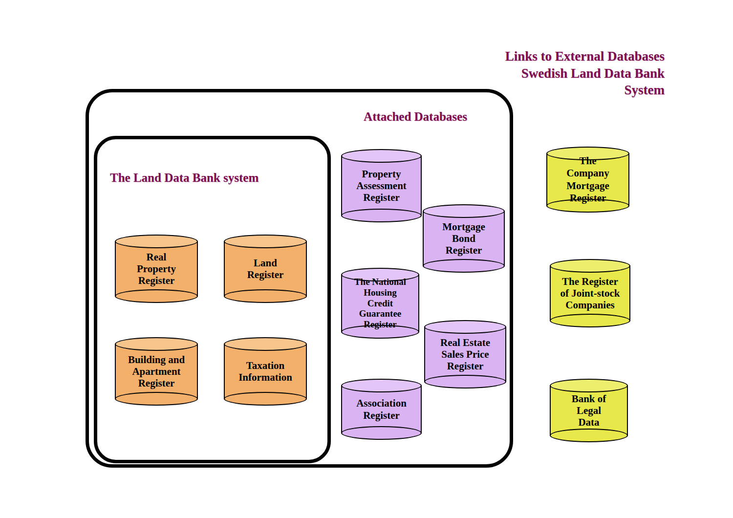Links to External Databases
Swedish Land Data Bank
System
Attached Databases
The Land Data Bank system
Real
Property
Register
Land
Register
Building and
Apartment
Register
Taxation
Information
Property
Assessment
Register
Mortgage
Bond
Register
The National
Housing
Credit
Guarantee
Register
Real Estate
Sales Price
Register
Association
Register
The
Company
Mortgage
Register
The Register
of Joint-stock
Companies
Bank of
Legal
Data